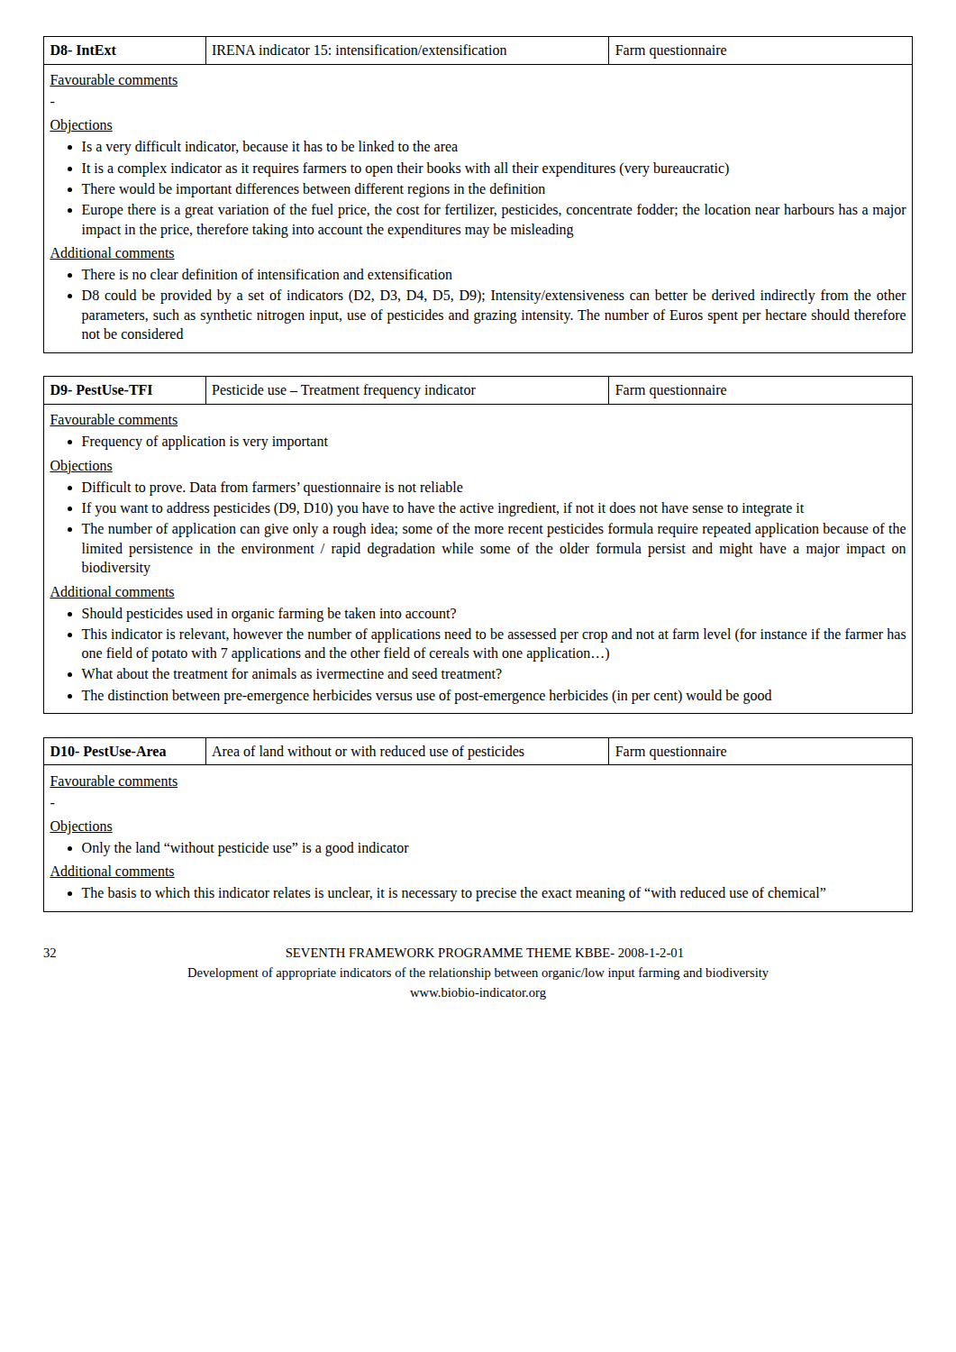| D8- IntExt | IRENA indicator 15: intensification/extensification | Farm questionnaire |
| Favourable comments - Objections Is a very difficult indicator, because it has to be linked to the area It is a complex indicator as it requires farmers to open their books with all their expenditures (very bureaucratic) There would be important differences between different regions in the definition Europe there is a great variation of the fuel price, the cost for fertilizer, pesticides, concentrate fodder; the location near harbours has a major impact in the price, therefore taking into account the expenditures may be misleading Additional comments There is no clear definition of intensification and extensification D8 could be provided by a set of indicators (D2, D3, D4, D5, D9); Intensity/extensiveness can better be derived indirectly from the other parameters, such as synthetic nitrogen input, use of pesticides and grazing intensity. The number of Euros spent per hectare should therefore not be considered |
| D9- PestUse-TFI | Pesticide use – Treatment frequency indicator | Farm questionnaire |
| Favourable comments Frequency of application is very important Objections Difficult to prove. Data from farmers’ questionnaire is not reliable If you want to address pesticides (D9, D10) you have to have the active ingredient, if not it does not have sense to integrate it The number of application can give only a rough idea; some of the more recent pesticides formula require repeated application because of the limited persistence in the environment / rapid degradation while some of the older formula persist and might have a major impact on biodiversity Additional comments Should pesticides used in organic farming be taken into account? This indicator is relevant, however the number of applications need to be assessed per crop and not at farm level (for instance if the farmer has one field of potato with 7 applications and the other field of cereals with one application…) What about the treatment for animals as ivermectine and seed treatment? The distinction between pre-emergence herbicides versus use of post-emergence herbicides (in per cent) would be good |
| D10- PestUse-Area | Area of land without or with reduced use of pesticides | Farm questionnaire |
| Favourable comments - Objections Only the land “without pesticide use” is a good indicator Additional comments The basis to which this indicator relates is unclear, it is necessary to precise the exact meaning of “with reduced use of chemical” |
32
SEVENTH FRAMEWORK PROGRAMME THEME KBBE- 2008-1-2-01
Development of appropriate indicators of the relationship between organic/low input farming and biodiversity
www.biobio-indicator.org